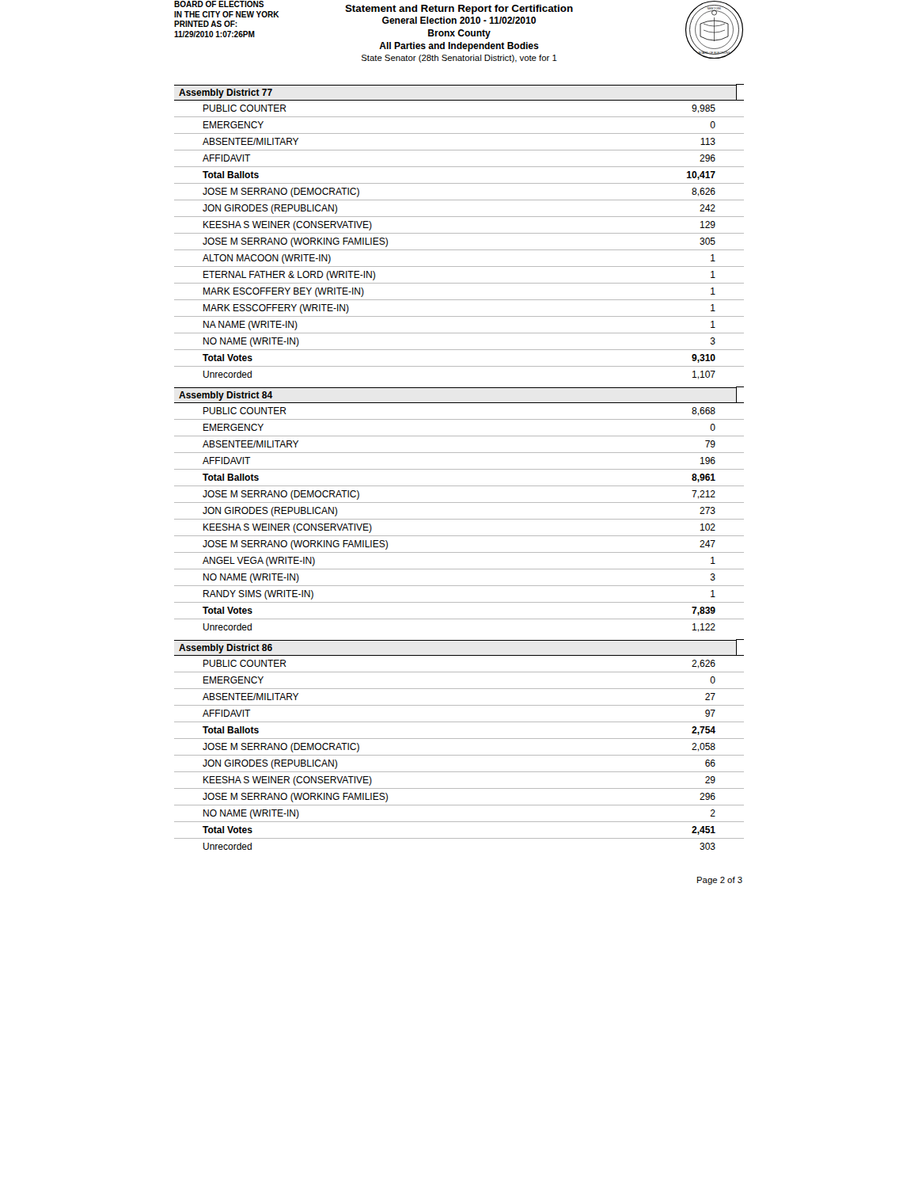BOARD OF ELECTIONS
IN THE CITY OF NEW YORK
PRINTED AS OF:
11/29/2010 1:07:26PM
Statement and Return Report for Certification
General Election 2010 - 11/02/2010
Bronx County
All Parties and Independent Bodies
State Senator (28th Senatorial District), vote for 1
BOARD OF ELECTIONS NEW YORK
Assembly District 77
| PUBLIC COUNTER | 9,985 |
| EMERGENCY | 0 |
| ABSENTEE/MILITARY | 113 |
| AFFIDAVIT | 296 |
| Total Ballots | 10,417 |
| JOSE M SERRANO (DEMOCRATIC) | 8,626 |
| JON GIRODES (REPUBLICAN) | 242 |
| KEESHA S WEINER (CONSERVATIVE) | 129 |
| JOSE M SERRANO (WORKING FAMILIES) | 305 |
| ALTON MACOON (WRITE-IN) | 1 |
| ETERNAL FATHER & LORD (WRITE-IN) | 1 |
| MARK ESCOFFERY BEY (WRITE-IN) | 1 |
| MARK ESSCOFFERY (WRITE-IN) | 1 |
| NA NAME (WRITE-IN) | 1 |
| NO NAME (WRITE-IN) | 3 |
| Total Votes | 9,310 |
| Unrecorded | 1,107 |
Assembly District 84
| PUBLIC COUNTER | 8,668 |
| EMERGENCY | 0 |
| ABSENTEE/MILITARY | 79 |
| AFFIDAVIT | 196 |
| Total Ballots | 8,961 |
| JOSE M SERRANO (DEMOCRATIC) | 7,212 |
| JON GIRODES (REPUBLICAN) | 273 |
| KEESHA S WEINER (CONSERVATIVE) | 102 |
| JOSE M SERRANO (WORKING FAMILIES) | 247 |
| ANGEL VEGA (WRITE-IN) | 1 |
| NO NAME (WRITE-IN) | 3 |
| RANDY SIMS (WRITE-IN) | 1 |
| Total Votes | 7,839 |
| Unrecorded | 1,122 |
Assembly District 86
| PUBLIC COUNTER | 2,626 |
| EMERGENCY | 0 |
| ABSENTEE/MILITARY | 27 |
| AFFIDAVIT | 97 |
| Total Ballots | 2,754 |
| JOSE M SERRANO (DEMOCRATIC) | 2,058 |
| JON GIRODES (REPUBLICAN) | 66 |
| KEESHA S WEINER (CONSERVATIVE) | 29 |
| JOSE M SERRANO (WORKING FAMILIES) | 296 |
| NO NAME (WRITE-IN) | 2 |
| Total Votes | 2,451 |
| Unrecorded | 303 |
Page 2 of 3